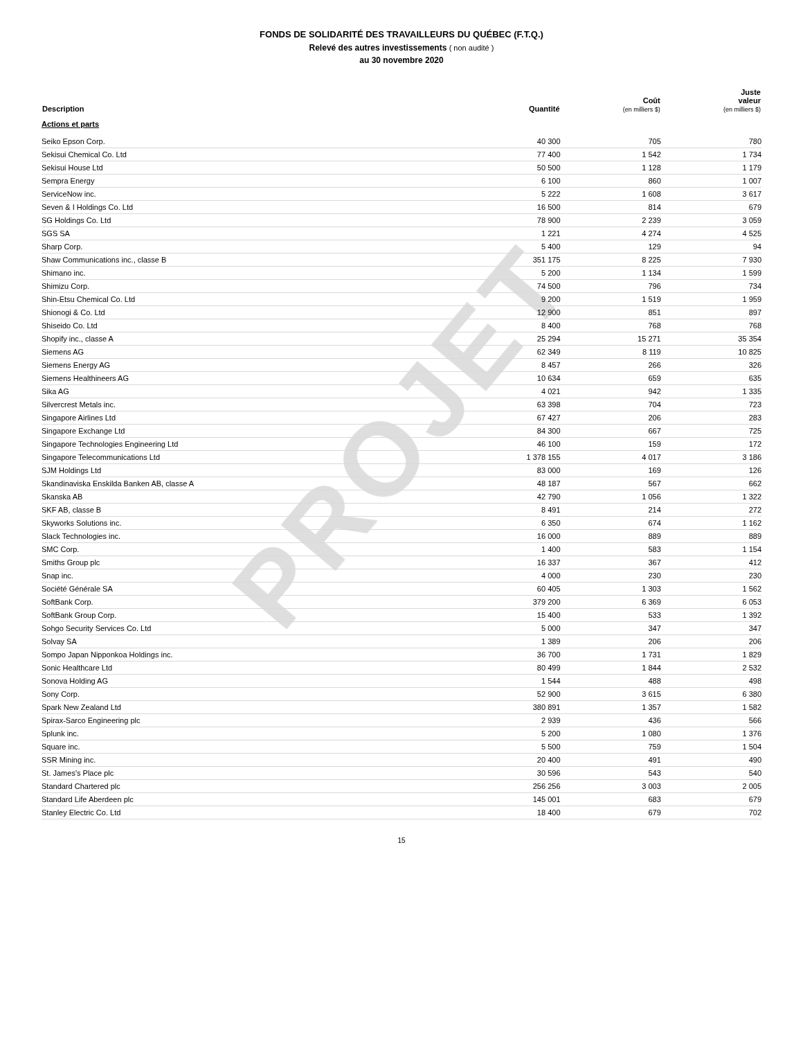PROJET
FONDS DE SOLIDARITÉ DES TRAVAILLEURS DU QUÉBEC (F.T.Q.)
Relevé des autres investissements ( non audité )
au 30 novembre 2020
| Description | Quantité | Coût (en milliers $) | Juste valeur (en milliers $) |
| --- | --- | --- | --- |
| Actions et parts |
| Seiko Epson Corp. | 40 300 | 705 | 780 |
| Sekisui Chemical Co. Ltd | 77 400 | 1 542 | 1 734 |
| Sekisui House Ltd | 50 500 | 1 128 | 1 179 |
| Sempra Energy | 6 100 | 860 | 1 007 |
| ServiceNow inc. | 5 222 | 1 608 | 3 617 |
| Seven & I Holdings Co. Ltd | 16 500 | 814 | 679 |
| SG Holdings Co. Ltd | 78 900 | 2 239 | 3 059 |
| SGS SA | 1 221 | 4 274 | 4 525 |
| Sharp Corp. | 5 400 | 129 | 94 |
| Shaw Communications inc., classe B | 351 175 | 8 225 | 7 930 |
| Shimano inc. | 5 200 | 1 134 | 1 599 |
| Shimizu Corp. | 74 500 | 796 | 734 |
| Shin-Etsu Chemical Co. Ltd | 9 200 | 1 519 | 1 959 |
| Shionogi & Co. Ltd | 12 900 | 851 | 897 |
| Shiseido Co. Ltd | 8 400 | 768 | 768 |
| Shopify inc., classe A | 25 294 | 15 271 | 35 354 |
| Siemens AG | 62 349 | 8 119 | 10 825 |
| Siemens Energy AG | 8 457 | 266 | 326 |
| Siemens Healthineers AG | 10 634 | 659 | 635 |
| Sika AG | 4 021 | 942 | 1 335 |
| Silvercrest Metals inc. | 63 398 | 704 | 723 |
| Singapore Airlines Ltd | 67 427 | 206 | 283 |
| Singapore Exchange Ltd | 84 300 | 667 | 725 |
| Singapore Technologies Engineering Ltd | 46 100 | 159 | 172 |
| Singapore Telecommunications Ltd | 1 378 155 | 4 017 | 3 186 |
| SJM Holdings Ltd | 83 000 | 169 | 126 |
| Skandinaviska Enskilda Banken AB, classe A | 48 187 | 567 | 662 |
| Skanska AB | 42 790 | 1 056 | 1 322 |
| SKF AB, classe B | 8 491 | 214 | 272 |
| Skyworks Solutions inc. | 6 350 | 674 | 1 162 |
| Slack Technologies inc. | 16 000 | 889 | 889 |
| SMC Corp. | 1 400 | 583 | 1 154 |
| Smiths Group plc | 16 337 | 367 | 412 |
| Snap inc. | 4 000 | 230 | 230 |
| Société Générale SA | 60 405 | 1 303 | 1 562 |
| SoftBank Corp. | 379 200 | 6 369 | 6 053 |
| SoftBank Group Corp. | 15 400 | 533 | 1 392 |
| Sohgo Security Services Co. Ltd | 5 000 | 347 | 347 |
| Solvay SA | 1 389 | 206 | 206 |
| Sompo Japan Nipponkoa Holdings inc. | 36 700 | 1 731 | 1 829 |
| Sonic Healthcare Ltd | 80 499 | 1 844 | 2 532 |
| Sonova Holding AG | 1 544 | 488 | 498 |
| Sony Corp. | 52 900 | 3 615 | 6 380 |
| Spark New Zealand Ltd | 380 891 | 1 357 | 1 582 |
| Spirax-Sarco Engineering plc | 2 939 | 436 | 566 |
| Splunk inc. | 5 200 | 1 080 | 1 376 |
| Square inc. | 5 500 | 759 | 1 504 |
| SSR Mining inc. | 20 400 | 491 | 490 |
| St. James's Place plc | 30 596 | 543 | 540 |
| Standard Chartered plc | 256 256 | 3 003 | 2 005 |
| Standard Life Aberdeen plc | 145 001 | 683 | 679 |
| Stanley Electric Co. Ltd | 18 400 | 679 | 702 |
15